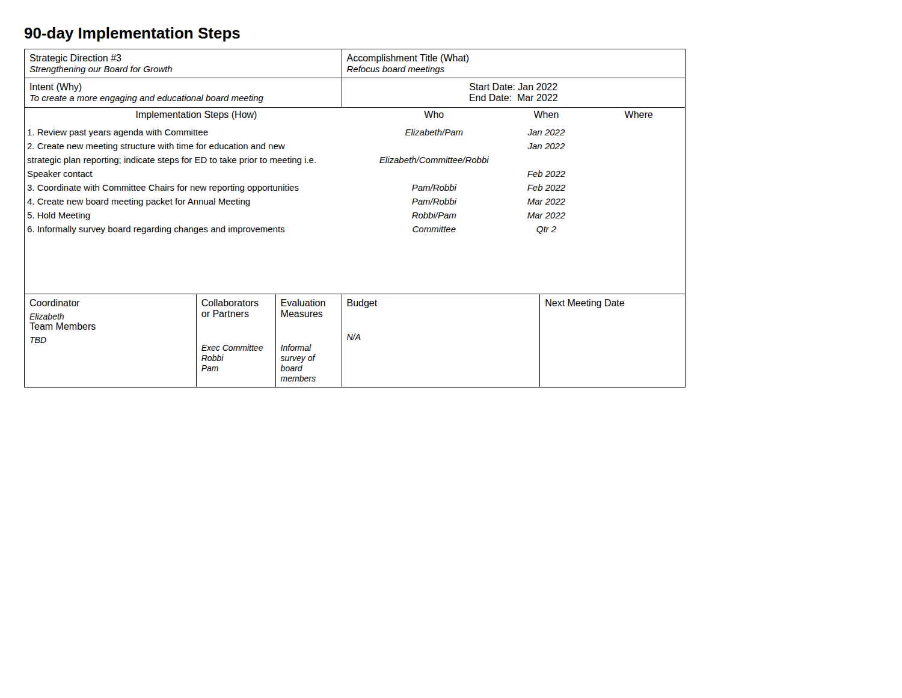90-day Implementation Steps
| Strategic Direction #3 Strengthening our Board for Growth | Accomplishment Title (What) Refocus board meetings |
| Intent (Why) To create a more engaging and educational board meeting | Start Date: Jan 2022 End Date: Mar 2022 |
| / Implementation Steps (How) / Who / When / Where / / --- / --- / --- / --- / / 1. Review past years agenda with Committee / Elizabeth/Pam / Jan 2022 / / / 2. Create new meeting structure with time for education and new / / Jan 2022 / / / strategic plan reporting; indicate steps for ED to take prior to meeting i.e. / Elizabeth/Committee/Robbi / / / / Speaker contact / / Feb 2022 / / / 3. Coordinate with Committee Chairs for new reporting opportunities / Pam/Robbi / Feb 2022 / / / 4. Create new board meeting packet for Annual Meeting / Pam/Robbi / Mar 2022 / / / 5. Hold Meeting / Robbi/Pam / Mar 2022 / / / 6. Informally survey board regarding changes and improvements / Committee / Qtr 2 / / |
| Coordinator Elizabeth Team Members TBD | Collaborators or Partners Exec Committee Robbi Pam | Evaluation Measures Informal survey of board members | Budget N/A | Next Meeting Date |